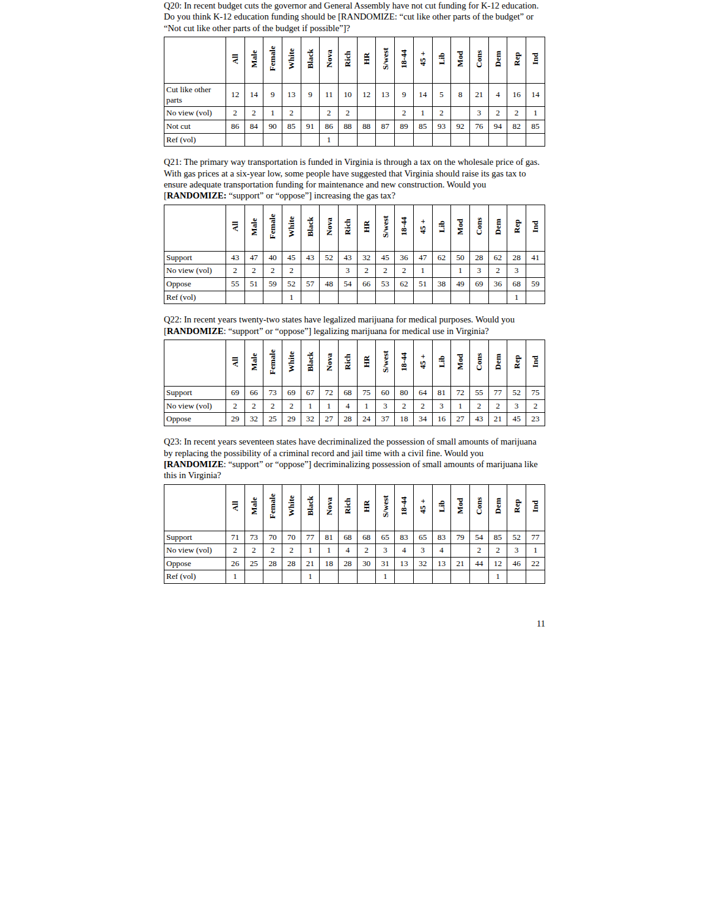Q20: In recent budget cuts the governor and General Assembly have not cut funding for K-12 education. Do you think K-12 education funding should be [RANDOMIZE: “cut like other parts of the budget” or “Not cut like other parts of the budget if possible”]?
| | All | Male | Female | White | Black | Nova | Rich | HR | S/west | 18-44 | 45 + | Lib | Mod | Cons | Dem | Rep | Ind |
| --- | --- | --- | --- | --- | --- | --- | --- | --- | --- | --- | --- | --- | --- | --- | --- | --- | --- |
| Cut like other parts | 12 | 14 | 9 | 13 | 9 | 11 | 10 | 12 | 13 | 9 | 14 | 5 | 8 | 21 | 4 | 16 | 14 |
| No view (vol) | 2 | 2 | 1 | 2 | | 2 | 2 | | | 2 | 1 | 2 | | 3 | 2 | 2 | 1 |
| Not cut | 86 | 84 | 90 | 85 | 91 | 86 | 88 | 88 | 87 | 89 | 85 | 93 | 92 | 76 | 94 | 82 | 85 |
| Ref (vol) | | | | | | 1 | | | | | | | | | | | |
Q21: The primary way transportation is funded in Virginia is through a tax on the wholesale price of gas. With gas prices at a six-year low, some people have suggested that Virginia should raise its gas tax to ensure adequate transportation funding for maintenance and new construction. Would you [RANDOMIZE: “support” or “oppose”] increasing the gas tax?
| | All | Male | Female | White | Black | Nova | Rich | HR | S/west | 18-44 | 45 + | Lib | Mod | Cons | Dem | Rep | Ind |
| --- | --- | --- | --- | --- | --- | --- | --- | --- | --- | --- | --- | --- | --- | --- | --- | --- | --- |
| Support | 43 | 47 | 40 | 45 | 43 | 52 | 43 | 32 | 45 | 36 | 47 | 62 | 50 | 28 | 62 | 28 | 41 |
| No view (vol) | 2 | 2 | 2 | 2 | | | 3 | 2 | 2 | 2 | 1 | | 1 | 3 | 2 | 3 | |
| Oppose | 55 | 51 | 59 | 52 | 57 | 48 | 54 | 66 | 53 | 62 | 51 | 38 | 49 | 69 | 36 | 68 | 59 |
| Ref (vol) | | | | 1 | | | | | | | | | | | | 1 | |
Q22: In recent years twenty-two states have legalized marijuana for medical purposes. Would you
[RANDOMIZE: “support” or “oppose”] legalizing marijuana for medical use in Virginia?
| | All | Male | Female | White | Black | Nova | Rich | HR | S/west | 18-44 | 45 + | Lib | Mod | Cons | Dem | Rep | Ind |
| --- | --- | --- | --- | --- | --- | --- | --- | --- | --- | --- | --- | --- | --- | --- | --- | --- | --- |
| Support | 69 | 66 | 73 | 69 | 67 | 72 | 68 | 75 | 60 | 80 | 64 | 81 | 72 | 55 | 77 | 52 | 75 |
| No view (vol) | 2 | 2 | 2 | 2 | 1 | 1 | 4 | 1 | 3 | 2 | 2 | 3 | 1 | 2 | 2 | 3 | 2 |
| Oppose | 29 | 32 | 25 | 29 | 32 | 27 | 28 | 24 | 37 | 18 | 34 | 16 | 27 | 43 | 21 | 45 | 23 |
Q23: In recent years seventeen states have decriminalized the possession of small amounts of marijuana by replacing the possibility of a criminal record and jail time with a civil fine. Would you [RANDOMIZE: “support” or “oppose”] decriminalizing possession of small amounts of marijuana like this in Virginia?
| | All | Male | Female | White | Black | Nova | Rich | HR | S/west | 18-44 | 45 + | Lib | Mod | Cons | Dem | Rep | Ind |
| --- | --- | --- | --- | --- | --- | --- | --- | --- | --- | --- | --- | --- | --- | --- | --- | --- | --- |
| Support | 71 | 73 | 70 | 70 | 77 | 81 | 68 | 68 | 65 | 83 | 65 | 83 | 79 | 54 | 85 | 52 | 77 |
| No view (vol) | 2 | 2 | 2 | 2 | 1 | 1 | 4 | 2 | 3 | 4 | 3 | 4 | | 2 | 2 | 3 | 1 |
| Oppose | 26 | 25 | 28 | 28 | 21 | 18 | 28 | 30 | 31 | 13 | 32 | 13 | 21 | 44 | 12 | 46 | 22 |
| Ref (vol) | 1 | | | | 1 | | | | 1 | | | | | | 1 | | |
11